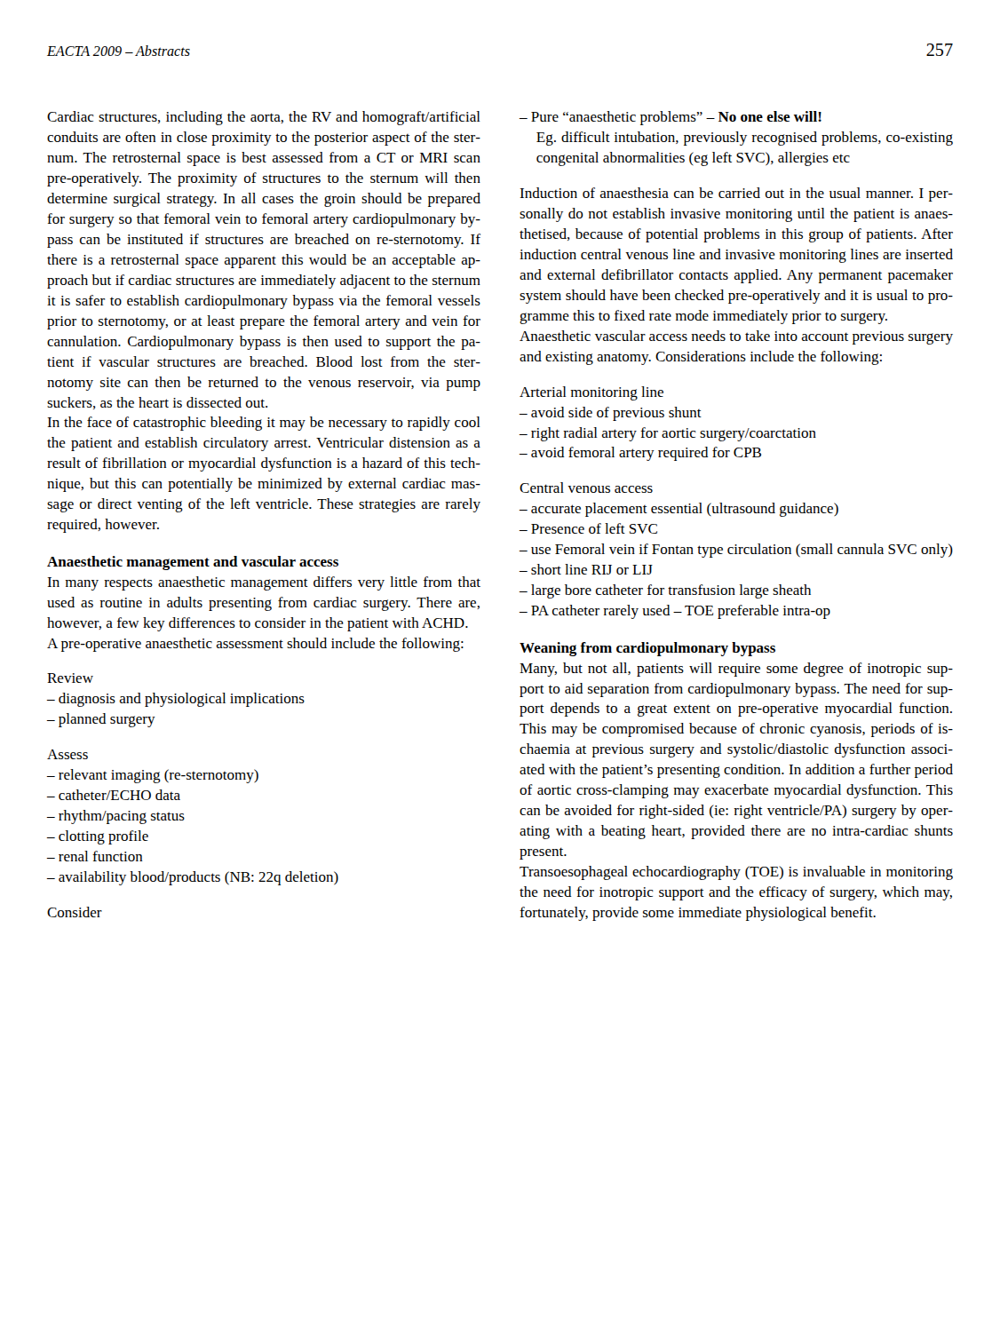EACTA 2009 – Abstracts 257
Cardiac structures, including the aorta, the RV and homograft/artificial conduits are often in close proximity to the posterior aspect of the sternum. The retrosternal space is best assessed from a CT or MRI scan pre-operatively. The proximity of structures to the sternum will then determine surgical strategy. In all cases the groin should be prepared for surgery so that femoral vein to femoral artery cardiopulmonary bypass can be instituted if structures are breached on re-sternotomy. If there is a retrosternal space apparent this would be an acceptable approach but if cardiac structures are immediately adjacent to the sternum it is safer to establish cardiopulmonary bypass via the femoral vessels prior to sternotomy, or at least prepare the femoral artery and vein for cannulation. Cardiopulmonary bypass is then used to support the patient if vascular structures are breached. Blood lost from the sternotomy site can then be returned to the venous reservoir, via pump suckers, as the heart is dissected out.
In the face of catastrophic bleeding it may be necessary to rapidly cool the patient and establish circulatory arrest. Ventricular distension as a result of fibrillation or myocardial dysfunction is a hazard of this technique, but this can potentially be minimized by external cardiac massage or direct venting of the left ventricle. These strategies are rarely required, however.
Anaesthetic management and vascular access
In many respects anaesthetic management differs very little from that used as routine in adults presenting from cardiac surgery. There are, however, a few key differences to consider in the patient with ACHD.
A pre-operative anaesthetic assessment should include the following:
Review
diagnosis and physiological implications
planned surgery
Assess
relevant imaging (re-sternotomy)
catheter/ECHO data
rhythm/pacing status
clotting profile
renal function
availability blood/products (NB: 22q deletion)
Consider
Pure “anaesthetic problems” – No one else will!
Eg. difficult intubation, previously recognised problems, co-existing congenital abnormalities (eg left SVC), allergies etc
Induction of anaesthesia can be carried out in the usual manner. I personally do not establish invasive monitoring until the patient is anaesthetised, because of potential problems in this group of patients. After induction central venous line and invasive monitoring lines are inserted and external defibrillator contacts applied. Any permanent pacemaker system should have been checked pre-operatively and it is usual to programme this to fixed rate mode immediately prior to surgery.
Anaesthetic vascular access needs to take into account previous surgery and existing anatomy. Considerations include the following:
Arterial monitoring line
avoid side of previous shunt
right radial artery for aortic surgery/coarctation
avoid femoral artery required for CPB
Central venous access
accurate placement essential (ultrasound guidance)
Presence of left SVC
use Femoral vein if Fontan type circulation (small cannula SVC only)
short line RIJ or LIJ
large bore catheter for transfusion large sheath
PA catheter rarely used – TOE preferable intra-op
Weaning from cardiopulmonary bypass
Many, but not all, patients will require some degree of inotropic support to aid separation from cardiopulmonary bypass. The need for support depends to a great extent on pre-operative myocardial function. This may be compromised because of chronic cyanosis, periods of ischaemia at previous surgery and systolic/diastolic dysfunction associated with the patient’s presenting condition. In addition a further period of aortic cross-clamping may exacerbate myocardial dysfunction. This can be avoided for right-sided (ie: right ventricle/PA) surgery by operating with a beating heart, provided there are no intra-cardiac shunts present.
Transoesophageal echocardiography (TOE) is invaluable in monitoring the need for inotropic support and the efficacy of surgery, which may, fortunately, provide some immediate physiological benefit.